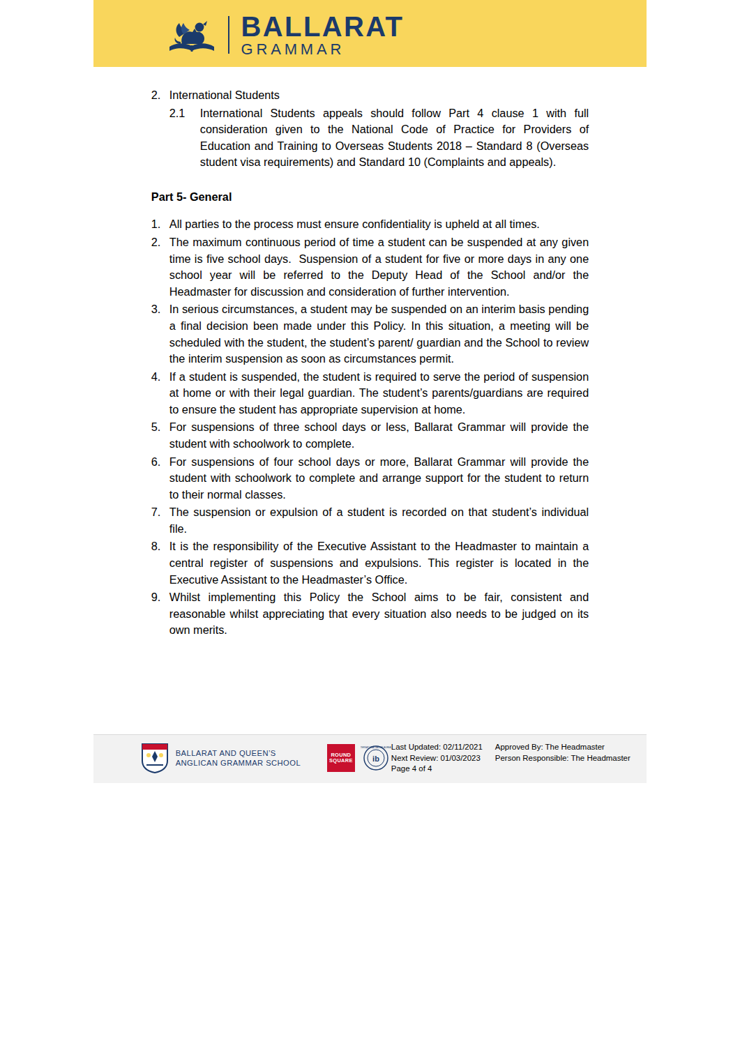BALLARAT GRAMMAR
2. International Students
2.1 International Students appeals should follow Part 4 clause 1 with full consideration given to the National Code of Practice for Providers of Education and Training to Overseas Students 2018 – Standard 8 (Overseas student visa requirements) and Standard 10 (Complaints and appeals).
Part 5- General
1. All parties to the process must ensure confidentiality is upheld at all times.
2. The maximum continuous period of time a student can be suspended at any given time is five school days. Suspension of a student for five or more days in any one school year will be referred to the Deputy Head of the School and/or the Headmaster for discussion and consideration of further intervention.
3. In serious circumstances, a student may be suspended on an interim basis pending a final decision been made under this Policy. In this situation, a meeting will be scheduled with the student, the student’s parent/ guardian and the School to review the interim suspension as soon as circumstances permit.
4. If a student is suspended, the student is required to serve the period of suspension at home or with their legal guardian. The student’s parents/guardians are required to ensure the student has appropriate supervision at home.
5. For suspensions of three school days or less, Ballarat Grammar will provide the student with schoolwork to complete.
6. For suspensions of four school days or more, Ballarat Grammar will provide the student with schoolwork to complete and arrange support for the student to return to their normal classes.
7. The suspension or expulsion of a student is recorded on that student’s individual file.
8. It is the responsibility of the Executive Assistant to the Headmaster to maintain a central register of suspensions and expulsions. This register is located in the Executive Assistant to the Headmaster’s Office.
9. Whilst implementing this Policy the School aims to be fair, consistent and reasonable whilst appreciating that every situation also needs to be judged on its own merits.
BALLARAT AND QUEEN’S
ANGLICAN GRAMMAR SCHOOL
ROUND SQUARE
ib INTERNATIONAL BACCALAUREATE
Last Updated: 02/11/2021
Next Review: 01/03/2023
Page 4 of 4
Approved By: The Headmaster
Person Responsible: The Headmaster